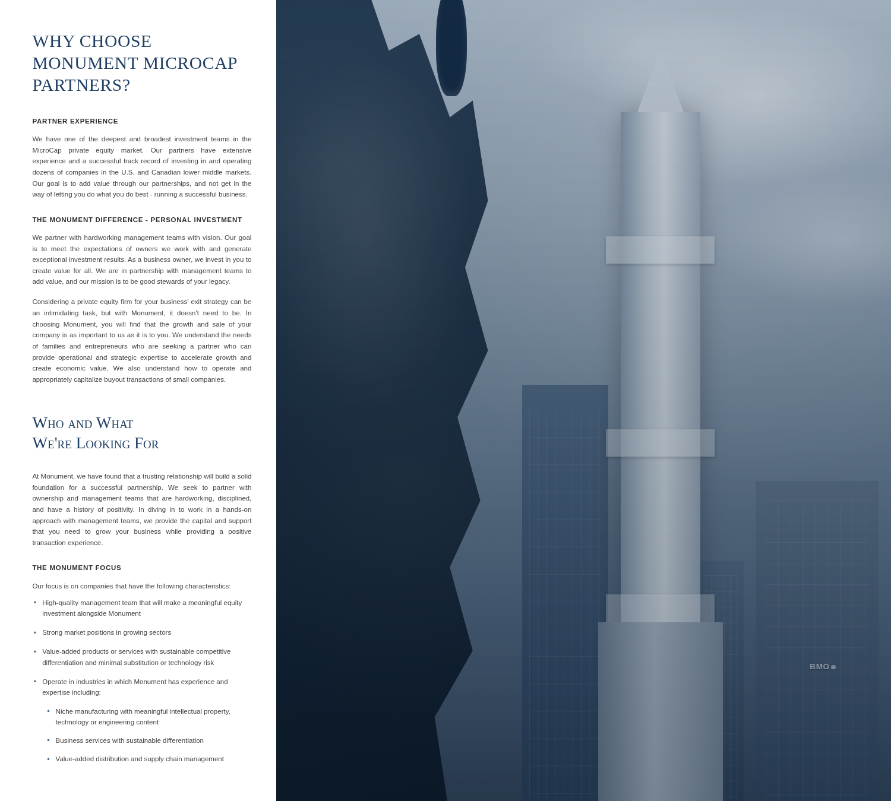Why Choose
Monument MicroCap
Partners?
Partner Experience
We have one of the deepest and broadest investment teams in the MicroCap private equity market. Our partners have extensive experience and a successful track record of investing in and operating dozens of companies in the U.S. and Canadian lower middle markets. Our goal is to add value through our partnerships, and not get in the way of letting you do what you do best - running a successful business.
The Monument Difference - Personal Investment
We partner with hardworking management teams with vision. Our goal is to meet the expectations of owners we work with and generate exceptional investment results. As a business owner, we invest in you to create value for all. We are in partnership with management teams to add value, and our mission is to be good stewards of your legacy.
Considering a private equity firm for your business' exit strategy can be an intimidating task, but with Monument, it doesn't need to be. In choosing Monument, you will find that the growth and sale of your company is as important to us as it is to you. We understand the needs of families and entrepreneurs who are seeking a partner who can provide operational and strategic expertise to accelerate growth and create economic value. We also understand how to operate and appropriately capitalize buyout transactions of small companies.
Who and What
We're Looking For
At Monument, we have found that a trusting relationship will build a solid foundation for a successful partnership. We seek to partner with ownership and management teams that are hardworking, disciplined, and have a history of positivity. In diving in to work in a hands-on approach with management teams, we provide the capital and support that you need to grow your business while providing a positive transaction experience.
The Monument Focus
Our focus is on companies that have the following characteristics:
High-quality management team that will make a meaningful equity investment alongside Monument
Strong market positions in growing sectors
Value-added products or services with sustainable competitive differentiation and minimal substitution or technology risk
Operate in industries in which Monument has experience and expertise including:
Niche manufacturing with meaningful intellectual property, technology or engineering content
Business services with sustainable differentiation
Value-added distribution and supply chain management
BMO